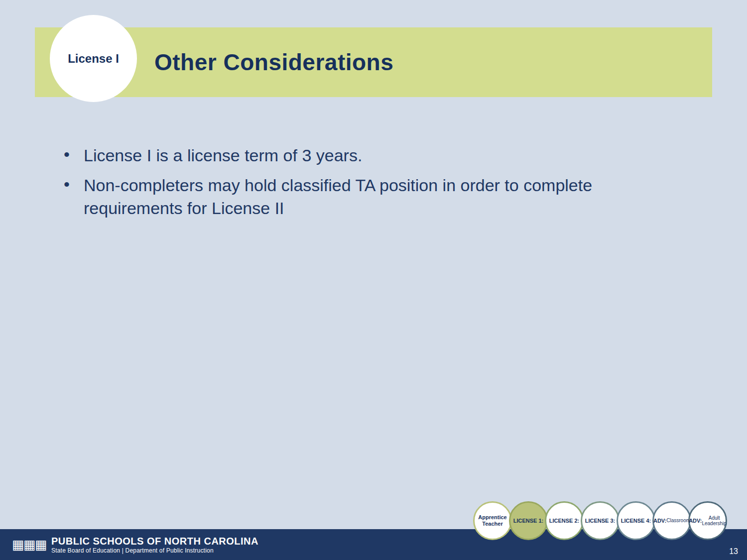License I
Other Considerations
License I is a license term of 3 years.
Non-completers may hold classified TA position in order to complete requirements for License II
Apprentice
Teacher
LICENSE 1:
LICENSE 2:
LICENSE 3:
LICENSE 4:
ADV:
Classroom
ADV: Adult Leadership
▦▦▦
PUBLIC SCHOOLS OF NORTH CAROLINA State Board of Education | Department of Public Instruction
13